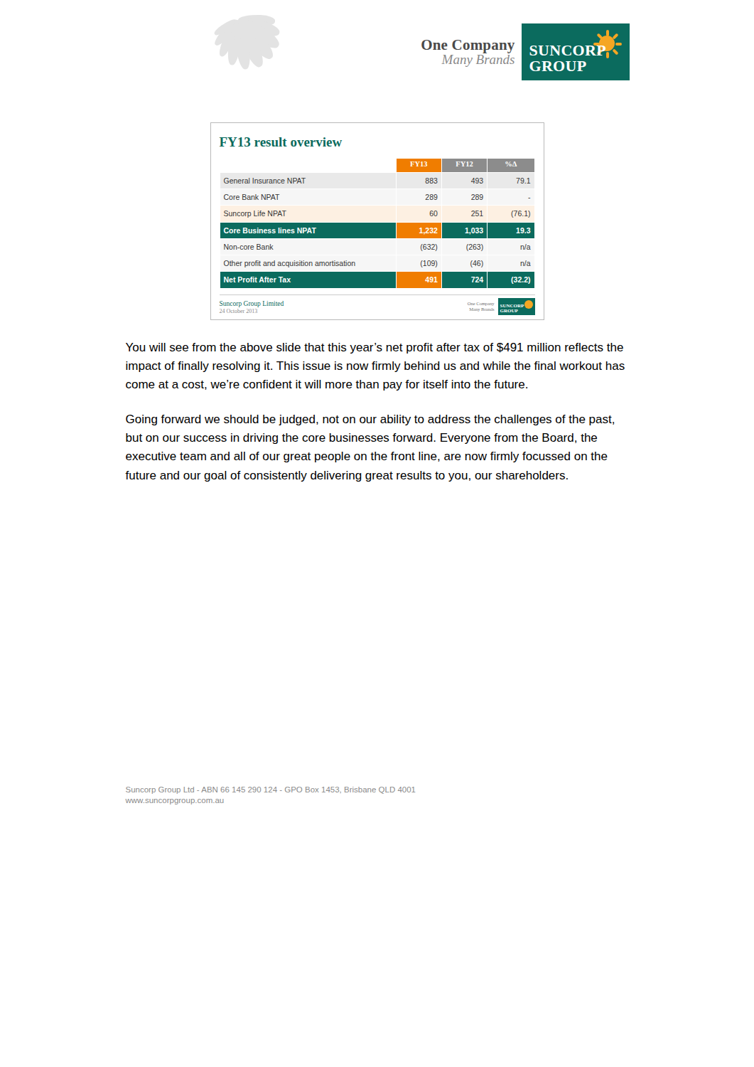One Company Many Brands
SUNCORPGROUP
FY13 result overview
| | FY13 | FY12 | %Δ |
| --- | --- | --- | --- |
| General Insurance NPAT | 883 | 493 | 79.1 |
| Core Bank NPAT | 289 | 289 | - |
| Suncorp Life NPAT | 60 | 251 | (76.1) |
| Core Business lines NPAT | 1,232 | 1,033 | 19.3 |
| Non-core Bank | (632) | (263) | n/a |
| Other profit and acquisition amortisation | (109) | (46) | n/a |
| Net Profit After Tax | 491 | 724 | (32.2) |
Suncorp Group Limited
24 October 2013
One Company
Many Brands
SUNCORP
GROUP
You will see from the above slide that this year’s net profit after tax of $491 million reflects the impact of finally resolving it. This issue is now firmly behind us and while the final workout has come at a cost, we’re confident it will more than pay for itself into the future.
Going forward we should be judged, not on our ability to address the challenges of the past, but on our success in driving the core businesses forward. Everyone from the Board, the executive team and all of our great people on the front line, are now firmly focussed on the future and our goal of consistently delivering great results to you, our shareholders.
Suncorp Group Ltd - ABN 66 145 290 124 - GPO Box 1453, Brisbane QLD 4001
www.suncorpgroup.com.au